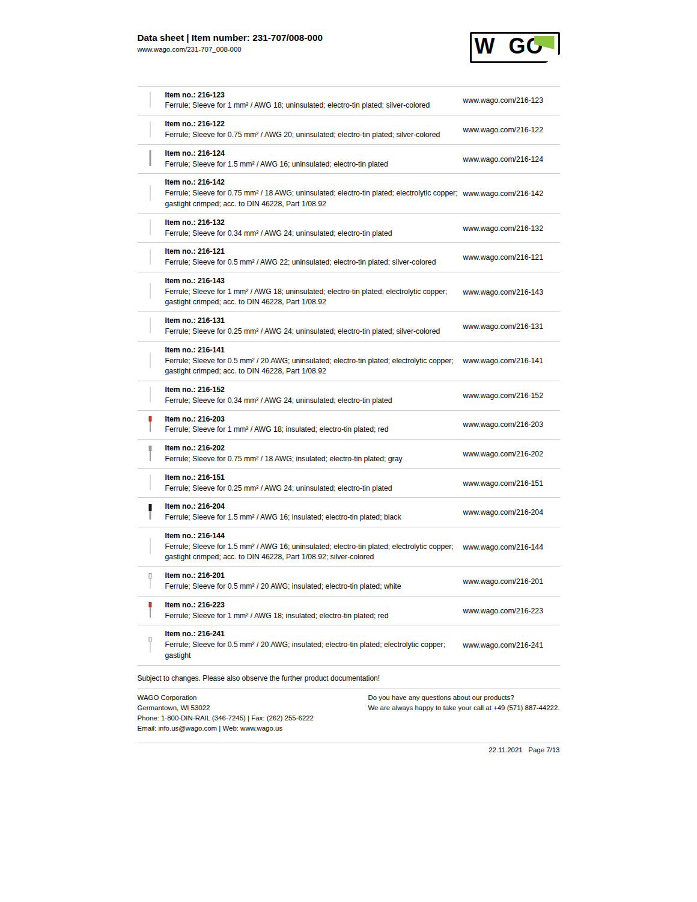Data sheet | Item number: 231-707/008-000 www.wago.com/231-707_008-000
W GO
| | Item no.: 216-123 Ferrule; Sleeve for 1 mm² / AWG 18; uninsulated; electro-tin plated; silver-colored | www.wago.com/216-123 |
| | Item no.: 216-122 Ferrule; Sleeve for 0.75 mm² / AWG 20; uninsulated; electro-tin plated; silver-colored | www.wago.com/216-122 |
| | Item no.: 216-124 Ferrule; Sleeve for 1.5 mm² / AWG 16; uninsulated; electro-tin plated | www.wago.com/216-124 |
| | Item no.: 216-142 Ferrule; Sleeve for 0.75 mm² / 18 AWG; uninsulated; electro-tin plated; electrolytic copper; gastight crimped; acc. to DIN 46228, Part 1/08.92 | www.wago.com/216-142 |
| | Item no.: 216-132 Ferrule; Sleeve for 0.34 mm² / AWG 24; uninsulated; electro-tin plated | www.wago.com/216-132 |
| | Item no.: 216-121 Ferrule; Sleeve for 0.5 mm² / AWG 22; uninsulated; electro-tin plated; silver-colored | www.wago.com/216-121 |
| | Item no.: 216-143 Ferrule; Sleeve for 1 mm² / AWG 18; uninsulated; electro-tin plated; electrolytic copper; gastight crimped; acc. to DIN 46228, Part 1/08.92 | www.wago.com/216-143 |
| | Item no.: 216-131 Ferrule; Sleeve for 0.25 mm² / AWG 24; uninsulated; electro-tin plated; silver-colored | www.wago.com/216-131 |
| | Item no.: 216-141 Ferrule; Sleeve for 0.5 mm² / 20 AWG; uninsulated; electro-tin plated; electrolytic copper; gastight crimped; acc. to DIN 46228, Part 1/08.92 | www.wago.com/216-141 |
| | Item no.: 216-152 Ferrule; Sleeve for 0.34 mm² / AWG 24; uninsulated; electro-tin plated | www.wago.com/216-152 |
| | Item no.: 216-203 Ferrule; Sleeve for 1 mm² / AWG 18; insulated; electro-tin plated; red | www.wago.com/216-203 |
| | Item no.: 216-202 Ferrule; Sleeve for 0.75 mm² / 18 AWG; insulated; electro-tin plated; gray | www.wago.com/216-202 |
| | Item no.: 216-151 Ferrule; Sleeve for 0.25 mm² / AWG 24; uninsulated; electro-tin plated | www.wago.com/216-151 |
| | Item no.: 216-204 Ferrule; Sleeve for 1.5 mm² / AWG 16; insulated; electro-tin plated; black | www.wago.com/216-204 |
| | Item no.: 216-144 Ferrule; Sleeve for 1.5 mm² / AWG 16; uninsulated; electro-tin plated; electrolytic copper; gastight crimped; acc. to DIN 46228, Part 1/08.92; silver-colored | www.wago.com/216-144 |
| | Item no.: 216-201 Ferrule; Sleeve for 0.5 mm² / 20 AWG; insulated; electro-tin plated; white | www.wago.com/216-201 |
| | Item no.: 216-223 Ferrule; Sleeve for 1 mm² / AWG 18; insulated; electro-tin plated; red | www.wago.com/216-223 |
| | Item no.: 216-241 Ferrule; Sleeve for 0.5 mm² / 20 AWG; insulated; electro-tin plated; electrolytic copper; gastight | www.wago.com/216-241 |
Subject to changes. Please also observe the further product documentation!
WAGO Corporation
Germantown, WI 53022
Phone: 1-800-DIN-RAIL (346-7245) | Fax: (262) 255-6222
Email: info.us@wago.com | Web: www.wago.us
Do you have any questions about our products?
We are always happy to take your call at +49 (571) 887-44222.
22.11.2021 Page 7/13